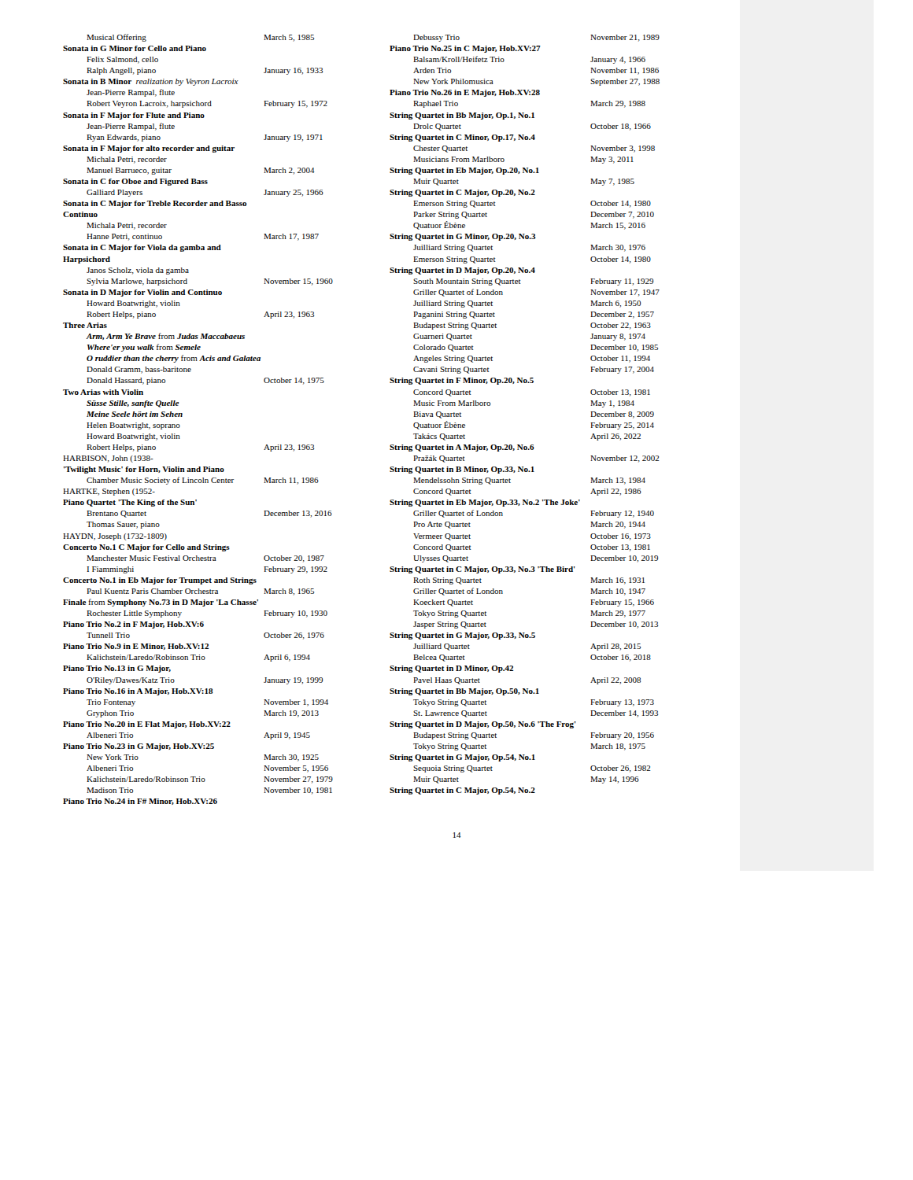| Musical Offering | March 5, 1985 |
| Sonata in G Minor for Cello and Piano | |
| Felix Salmond, cello | |
| Ralph Angell, piano | January 16, 1933 |
| Sonata in B Minor realization by Veyron Lacroix | |
| Jean-Pierre Rampal, flute | |
| Robert Veyron Lacroix, harpsichord | February 15, 1972 |
| Sonata in F Major for Flute and Piano | |
| Jean-Pierre Rampal, flute | |
| Ryan Edwards, piano | January 19, 1971 |
| Sonata in F Major for alto recorder and guitar | |
| Michala Petri, recorder | |
| Manuel Barrueco, guitar | March 2, 2004 |
| Sonata in C for Oboe and Figured Bass | |
| Galliard Players | January 25, 1966 |
| Sonata in C Major for Treble Recorder and Basso Continuo | |
| Michala Petri, recorder | |
| Hanne Petri, continuo | March 17, 1987 |
| Sonata in C Major for Viola da gamba and Harpsichord | |
| Janos Scholz, viola da gamba | |
| Sylvia Marlowe, harpsichord | November 15, 1960 |
| Sonata in D Major for Violin and Continuo | |
| Howard Boatwright, violin | |
| Robert Helps, piano | April 23, 1963 |
| Three Arias | |
| Arm, Arm Ye Brave from Judas Maccabaeus | |
| Where'er you walk from Semele | |
| O ruddier than the cherry from Acis and Galatea | |
| Donald Gramm, bass-baritone | |
| Donald Hassard, piano | October 14, 1975 |
| Two Arias with Violin | |
| Süsse Stille, sanfte Quelle | |
| Meine Seele hört im Sehen | |
| Helen Boatwright, soprano | |
| Howard Boatwright, violin | |
| Robert Helps, piano | April 23, 1963 |
| HARBISON, John (1938- | |
| 'Twilight Music' for Horn, Violin and Piano | |
| Chamber Music Society of Lincoln Center | March 11, 1986 |
| HARTKE, Stephen (1952- | |
| Piano Quartet 'The King of the Sun' | |
| Brentano Quartet | December 13, 2016 |
| Thomas Sauer, piano | |
| HAYDN, Joseph (1732-1809) | |
| Concerto No.1 C Major for Cello and Strings | |
| Manchester Music Festival Orchestra | October 20, 1987 |
| I Fiamminghi | February 29, 1992 |
| Concerto No.1 in Eb Major for Trumpet and Strings | |
| Paul Kuentz Paris Chamber Orchestra | March 8, 1965 |
| Finale from Symphony No.73 in D Major 'La Chasse' | |
| Rochester Little Symphony | February 10, 1930 |
| Piano Trio No.2 in F Major, Hob.XV:6 | |
| Tunnell Trio | October 26, 1976 |
| Piano Trio No.9 in E Minor, Hob.XV:12 | |
| Kalichstein/Laredo/Robinson Trio | April 6, 1994 |
| Piano Trio No.13 in G Major, | |
| O'Riley/Dawes/Katz Trio | January 19, 1999 |
| Piano Trio No.16 in A Major, Hob.XV:18 | |
| Trio Fontenay | November 1, 1994 |
| Gryphon Trio | March 19, 2013 |
| Piano Trio No.20 in E Flat Major, Hob.XV:22 | |
| Albeneri Trio | April 9, 1945 |
| Piano Trio No.23 in G Major, Hob.XV:25 | |
| New York Trio | March 30, 1925 |
| Albeneri Trio | November 5, 1956 |
| Kalichstein/Laredo/Robinson Trio | November 27, 1979 |
| Madison Trio | November 10, 1981 |
| Piano Trio No.24 in F# Minor, Hob.XV:26 | |
| Debussy Trio | November 21, 1989 |
| Piano Trio No.25 in C Major, Hob.XV:27 | |
| Balsam/Kroll/Heifetz Trio | January 4, 1966 |
| Arden Trio | November 11, 1986 |
| New York Philomusica | September 27, 1988 |
| Piano Trio No.26 in E Major, Hob.XV:28 | |
| Raphael Trio | March 29, 1988 |
| String Quartet in Bb Major, Op.1, No.1 | |
| Drolc Quartet | October 18, 1966 |
| String Quartet in C Minor, Op.17, No.4 | |
| Chester Quartet | November 3, 1998 |
| Musicians From Marlboro | May 3, 2011 |
| String Quartet in Eb Major, Op.20, No.1 | |
| Muir Quartet | May 7, 1985 |
| String Quartet in C Major, Op.20, No.2 | |
| Emerson String Quartet | October 14, 1980 |
| Parker String Quartet | December 7, 2010 |
| Quatuor Ébène | March 15, 2016 |
| String Quartet in G Minor, Op.20, No.3 | |
| Juilliard String Quartet | March 30, 1976 |
| Emerson String Quartet | October 14, 1980 |
| String Quartet in D Major, Op.20, No.4 | |
| South Mountain String Quartet | February 11, 1929 |
| Griller Quartet of London | November 17, 1947 |
| Juilliard String Quartet | March 6, 1950 |
| Paganini String Quartet | December 2, 1957 |
| Budapest String Quartet | October 22, 1963 |
| Guarneri Quartet | January 8, 1974 |
| Colorado Quartet | December 10, 1985 |
| Angeles String Quartet | October 11, 1994 |
| Cavani String Quartet | February 17, 2004 |
| String Quartet in F Minor, Op.20, No.5 | |
| Concord Quartet | October 13, 1981 |
| Music From Marlboro | May 1, 1984 |
| Biava Quartet | December 8, 2009 |
| Quatuor Ébène | February 25, 2014 |
| Takács Quartet | April 26, 2022 |
| String Quartet in A Major, Op.20, No.6 | |
| Pražák Quartet | November 12, 2002 |
| String Quartet in B Minor, Op.33, No.1 | |
| Mendelssohn String Quartet | March 13, 1984 |
| Concord Quartet | April 22, 1986 |
| String Quartet in Eb Major, Op.33, No.2 'The Joke' | |
| Griller Quartet of London | February 12, 1940 |
| Pro Arte Quartet | March 20, 1944 |
| Vermeer Quartet | October 16, 1973 |
| Concord Quartet | October 13, 1981 |
| Ulysses Quartet | December 10, 2019 |
| String Quartet in C Major, Op.33, No.3 'The Bird' | |
| Roth String Quartet | March 16, 1931 |
| Griller Quartet of London | March 10, 1947 |
| Koeckert Quartet | February 15, 1966 |
| Tokyo String Quartet | March 29, 1977 |
| Jasper String Quartet | December 10, 2013 |
| String Quartet in G Major, Op.33, No.5 | |
| Juilliard Quartet | April 28, 2015 |
| Belcea Quartet | October 16, 2018 |
| String Quartet in D Minor, Op.42 | |
| Pavel Haas Quartet | April 22, 2008 |
| String Quartet in Bb Major, Op.50, No.1 | |
| Tokyo String Quartet | February 13, 1973 |
| St. Lawrence Quartet | December 14, 1993 |
| String Quartet in D Major, Op.50, No.6 'The Frog' | |
| Budapest String Quartet | February 20, 1956 |
| Tokyo String Quartet | March 18, 1975 |
| String Quartet in G Major, Op.54, No.1 | |
| Sequoia String Quartet | October 26, 1982 |
| Muir Quartet | May 14, 1996 |
| String Quartet in C Major, Op.54, No.2 | |
14